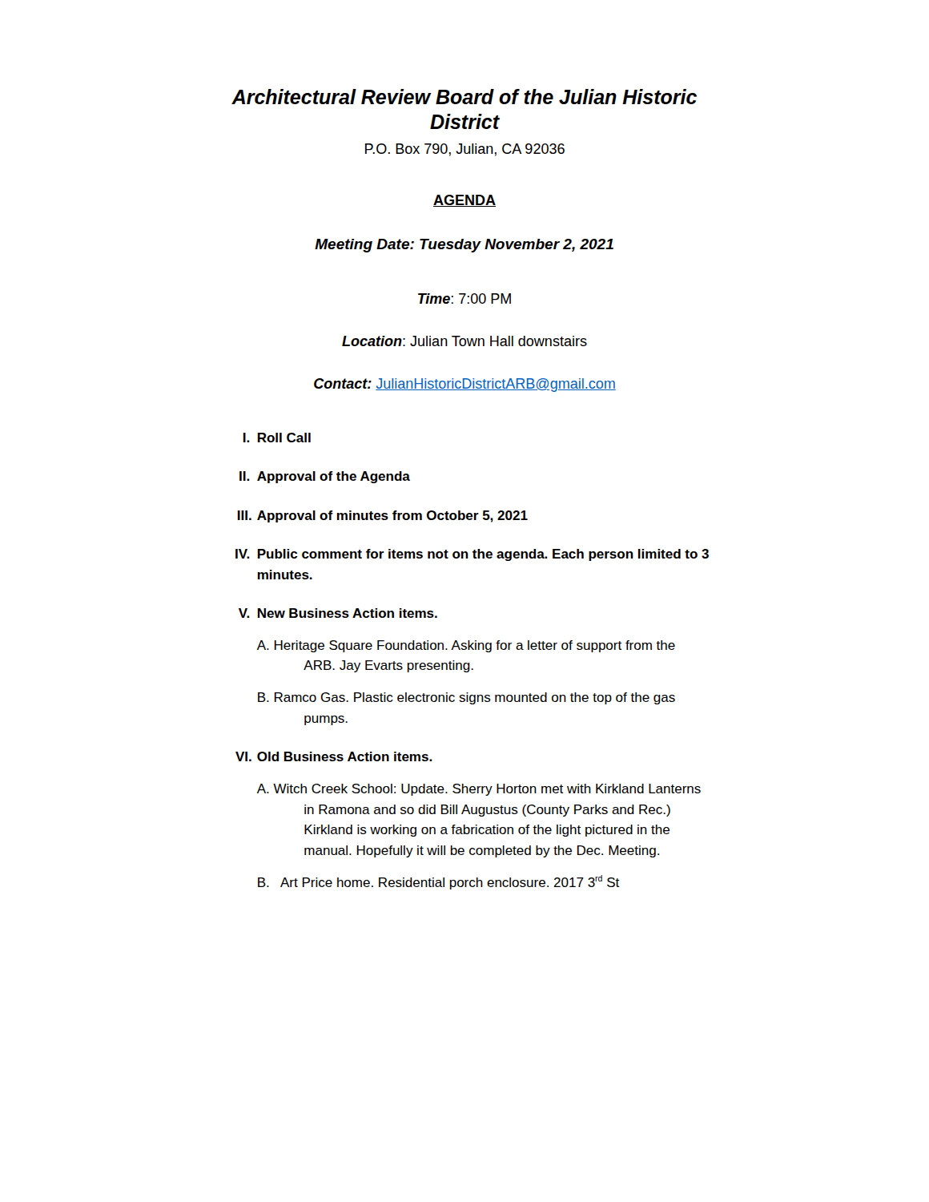Architectural Review Board of the Julian Historic District
P.O. Box 790, Julian, CA 92036
AGENDA
Meeting Date: Tuesday November 2, 2021
Time: 7:00 PM
Location: Julian Town Hall downstairs
Contact: JulianHistoricDistrictARB@gmail.com
Roll Call
Approval of the Agenda
Approval of minutes from October 5, 2021
Public comment for items not on the agenda. Each person limited to 3 minutes.
New Business Action items.
A. Heritage Square Foundation. Asking for a letter of support from the ARB. Jay Evarts presenting.
B. Ramco Gas. Plastic electronic signs mounted on the top of the gas pumps.
Old Business Action items.
A. Witch Creek School: Update. Sherry Horton met with Kirkland Lanterns in Ramona and so did Bill Augustus (County Parks and Rec.) Kirkland is working on a fabrication of the light pictured in the manual. Hopefully it will be completed by the Dec. Meeting.
B. Art Price home. Residential porch enclosure. 2017 3rd St